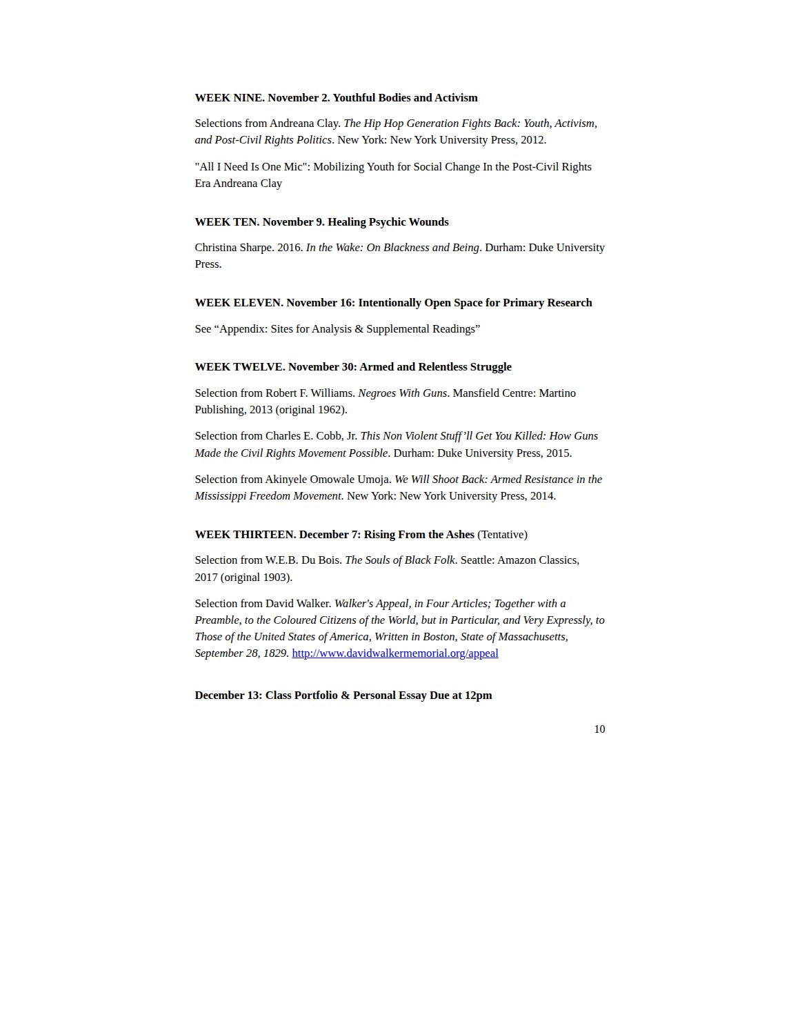WEEK NINE. November 2. Youthful Bodies and Activism
Selections from Andreana Clay. The Hip Hop Generation Fights Back: Youth, Activism, and Post-Civil Rights Politics. New York: New York University Press, 2012.
"All I Need Is One Mic": Mobilizing Youth for Social Change In the Post-Civil Rights Era Andreana Clay
WEEK TEN. November 9. Healing Psychic Wounds
Christina Sharpe. 2016. In the Wake: On Blackness and Being. Durham: Duke University Press.
WEEK ELEVEN. November 16: Intentionally Open Space for Primary Research
See “Appendix: Sites for Analysis & Supplemental Readings”
WEEK TWELVE. November 30: Armed and Relentless Struggle
Selection from Robert F. Williams. Negroes With Guns. Mansfield Centre: Martino Publishing, 2013 (original 1962).
Selection from Charles E. Cobb, Jr. This Non Violent Stuff’ll Get You Killed: How Guns Made the Civil Rights Movement Possible. Durham: Duke University Press, 2015.
Selection from Akinyele Omowale Umoja. We Will Shoot Back: Armed Resistance in the Mississippi Freedom Movement. New York: New York University Press, 2014.
WEEK THIRTEEN. December 7: Rising From the Ashes (Tentative)
Selection from W.E.B. Du Bois. The Souls of Black Folk. Seattle: Amazon Classics, 2017 (original 1903).
Selection from David Walker. Walker's Appeal, in Four Articles; Together with a Preamble, to the Coloured Citizens of the World, but in Particular, and Very Expressly, to Those of the United States of America, Written in Boston, State of Massachusetts, September 28, 1829. http://www.davidwalkermemorial.org/appeal
December 13: Class Portfolio & Personal Essay Due at 12pm
10